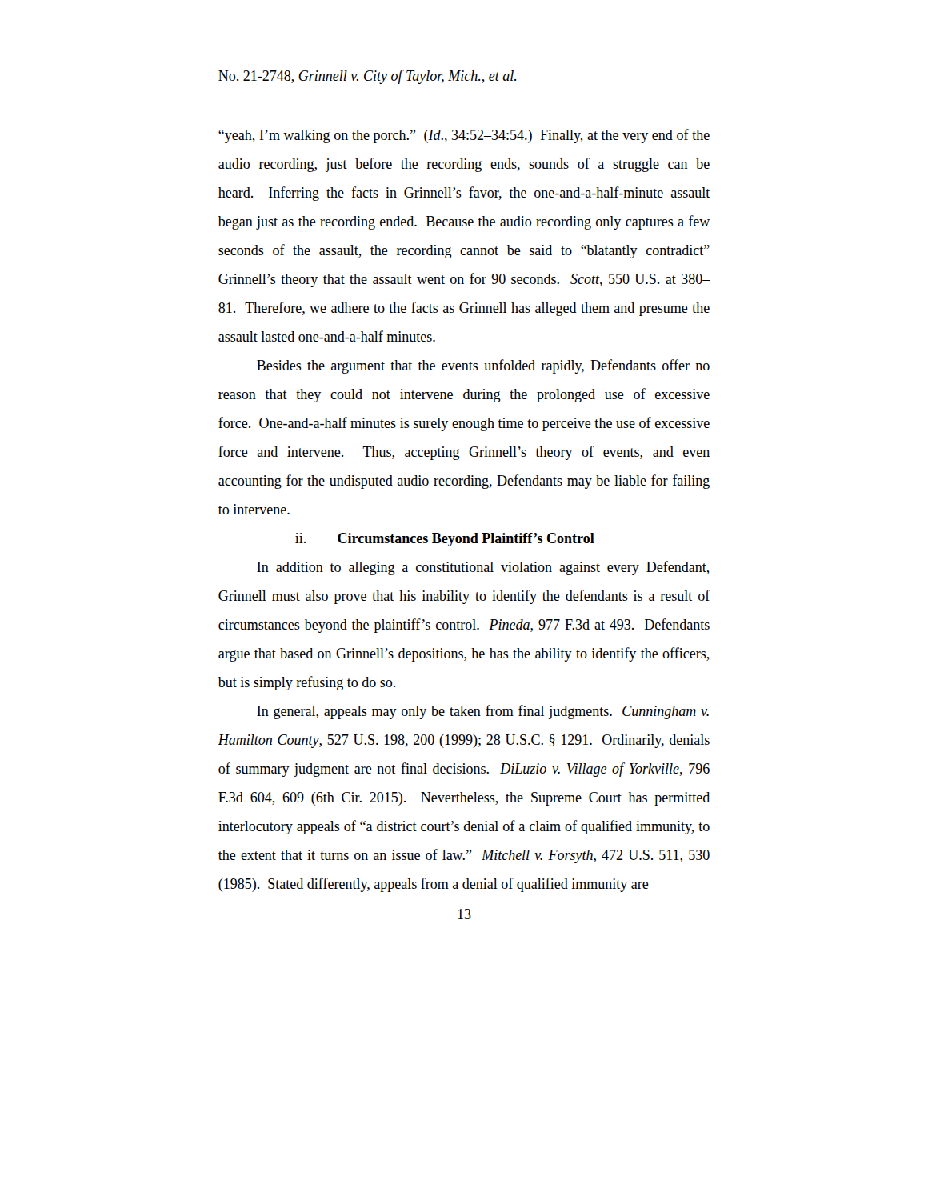No. 21-2748, Grinnell v. City of Taylor, Mich., et al.
“yeah, I’m walking on the porch.” (Id., 34:52–34:54.) Finally, at the very end of the audio recording, just before the recording ends, sounds of a struggle can be heard. Inferring the facts in Grinnell’s favor, the one-and-a-half-minute assault began just as the recording ended. Because the audio recording only captures a few seconds of the assault, the recording cannot be said to “blatantly contradict” Grinnell’s theory that the assault went on for 90 seconds. Scott, 550 U.S. at 380–81. Therefore, we adhere to the facts as Grinnell has alleged them and presume the assault lasted one-and-a-half minutes.
Besides the argument that the events unfolded rapidly, Defendants offer no reason that they could not intervene during the prolonged use of excessive force. One-and-a-half minutes is surely enough time to perceive the use of excessive force and intervene. Thus, accepting Grinnell’s theory of events, and even accounting for the undisputed audio recording, Defendants may be liable for failing to intervene.
ii. Circumstances Beyond Plaintiff’s Control
In addition to alleging a constitutional violation against every Defendant, Grinnell must also prove that his inability to identify the defendants is a result of circumstances beyond the plaintiff’s control. Pineda, 977 F.3d at 493. Defendants argue that based on Grinnell’s depositions, he has the ability to identify the officers, but is simply refusing to do so.
In general, appeals may only be taken from final judgments. Cunningham v. Hamilton County, 527 U.S. 198, 200 (1999); 28 U.S.C. § 1291. Ordinarily, denials of summary judgment are not final decisions. DiLuzio v. Village of Yorkville, 796 F.3d 604, 609 (6th Cir. 2015). Nevertheless, the Supreme Court has permitted interlocutory appeals of “a district court’s denial of a claim of qualified immunity, to the extent that it turns on an issue of law.” Mitchell v. Forsyth, 472 U.S. 511, 530 (1985). Stated differently, appeals from a denial of qualified immunity are
13